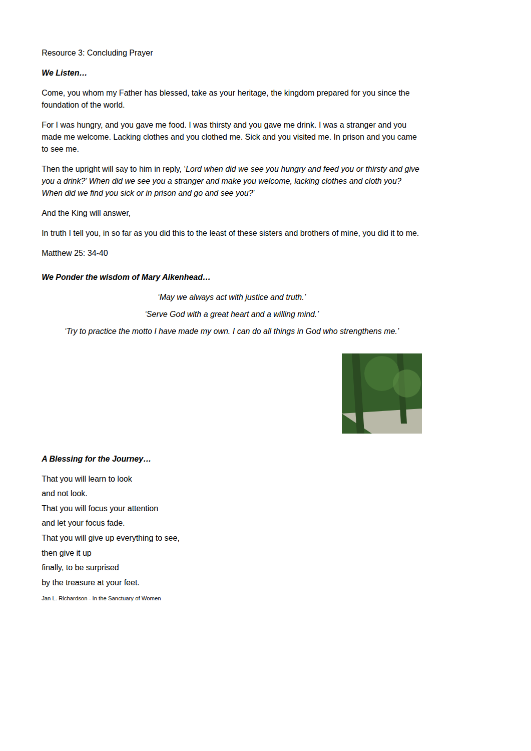Resource 3: Concluding Prayer
We Listen…
Come, you whom my Father has blessed, take as your heritage, the kingdom prepared for you since the foundation of the world.
For I was hungry, and you gave me food. I was thirsty and you gave me drink. I was a stranger and you made me welcome. Lacking clothes and you clothed me. Sick and you visited me. In prison and you came to see me.
Then the upright will say to him in reply, ‘Lord when did we see you hungry and feed you or thirsty and give you a drink?’ When did we see you a stranger and make you welcome, lacking clothes and cloth you? When did we find you sick or in prison and go and see you?’
And the King will answer,
In truth I tell you, in so far as you did this to the least of these sisters and brothers of mine, you did it to me.
Matthew 25: 34-40
We Ponder the wisdom of Mary Aikenhead…
‘May we always act with justice and truth.’
‘Serve God with a great heart and a willing mind.’
‘Try to practice the motto I have made my own. I can do all things in God who strengthens me.’
A Blessing for the Journey…
That you will learn to look
and not look.
That you will focus your attention
and let your focus fade.
That you will give up everything to see,
then give it up
finally, to be surprised
by the treasure at your feet.
Jan L. Richardson - In the Sanctuary of Women